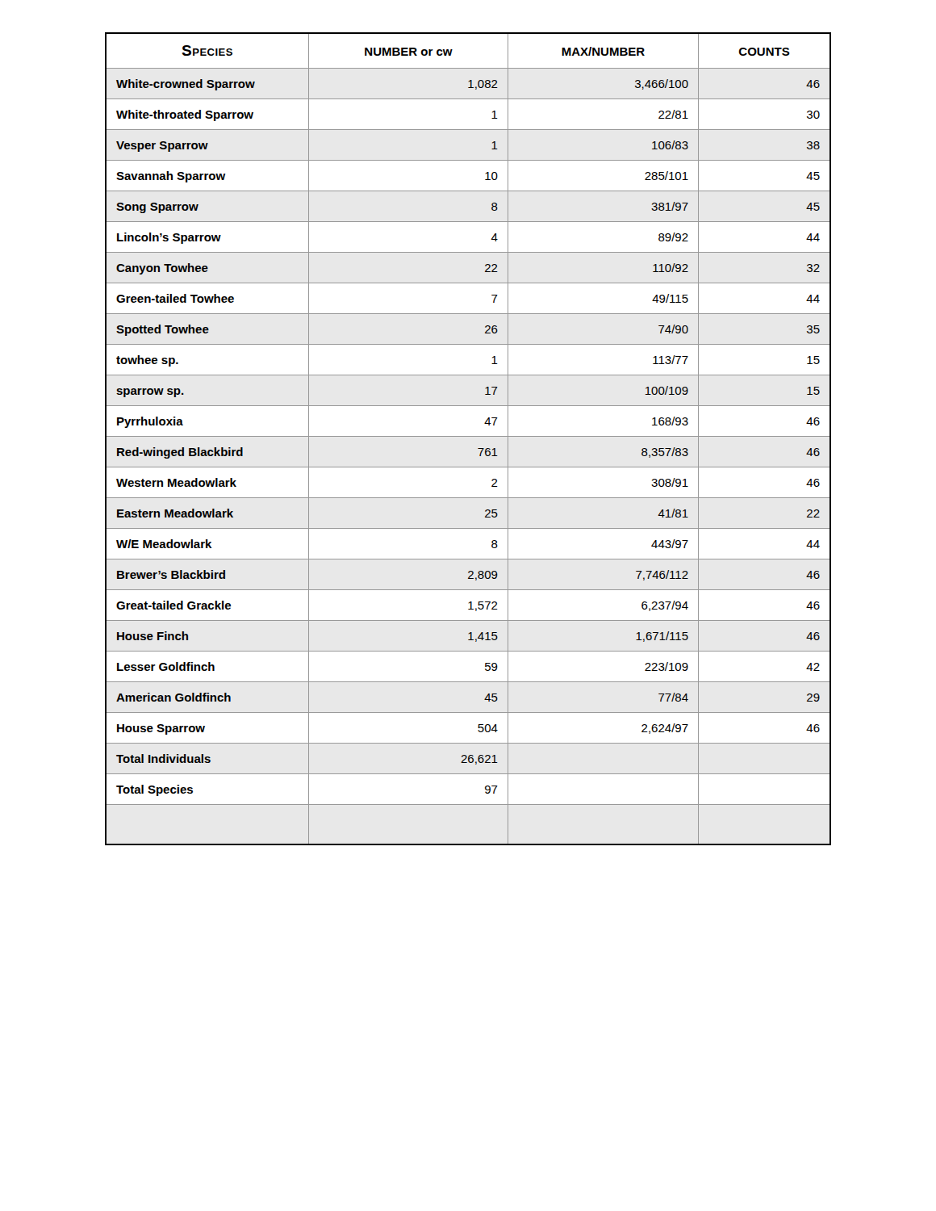| Species | NUMBER or cw | MAX/NUMBER | COUNTS |
| --- | --- | --- | --- |
| White-crowned Sparrow | 1,082 | 3,466/100 | 46 |
| White-throated Sparrow | 1 | 22/81 | 30 |
| Vesper Sparrow | 1 | 106/83 | 38 |
| Savannah Sparrow | 10 | 285/101 | 45 |
| Song Sparrow | 8 | 381/97 | 45 |
| Lincoln’s Sparrow | 4 | 89/92 | 44 |
| Canyon Towhee | 22 | 110/92 | 32 |
| Green-tailed Towhee | 7 | 49/115 | 44 |
| Spotted Towhee | 26 | 74/90 | 35 |
| towhee sp. | 1 | 113/77 | 15 |
| sparrow sp. | 17 | 100/109 | 15 |
| Pyrrhuloxia | 47 | 168/93 | 46 |
| Red-winged Blackbird | 761 | 8,357/83 | 46 |
| Western Meadowlark | 2 | 308/91 | 46 |
| Eastern Meadowlark | 25 | 41/81 | 22 |
| W/E Meadowlark | 8 | 443/97 | 44 |
| Brewer’s Blackbird | 2,809 | 7,746/112 | 46 |
| Great-tailed Grackle | 1,572 | 6,237/94 | 46 |
| House Finch | 1,415 | 1,671/115 | 46 |
| Lesser Goldfinch | 59 | 223/109 | 42 |
| American Goldfinch | 45 | 77/84 | 29 |
| House Sparrow | 504 | 2,624/97 | 46 |
| Total Individuals | 26,621 | | |
| Total Species | 97 | | |